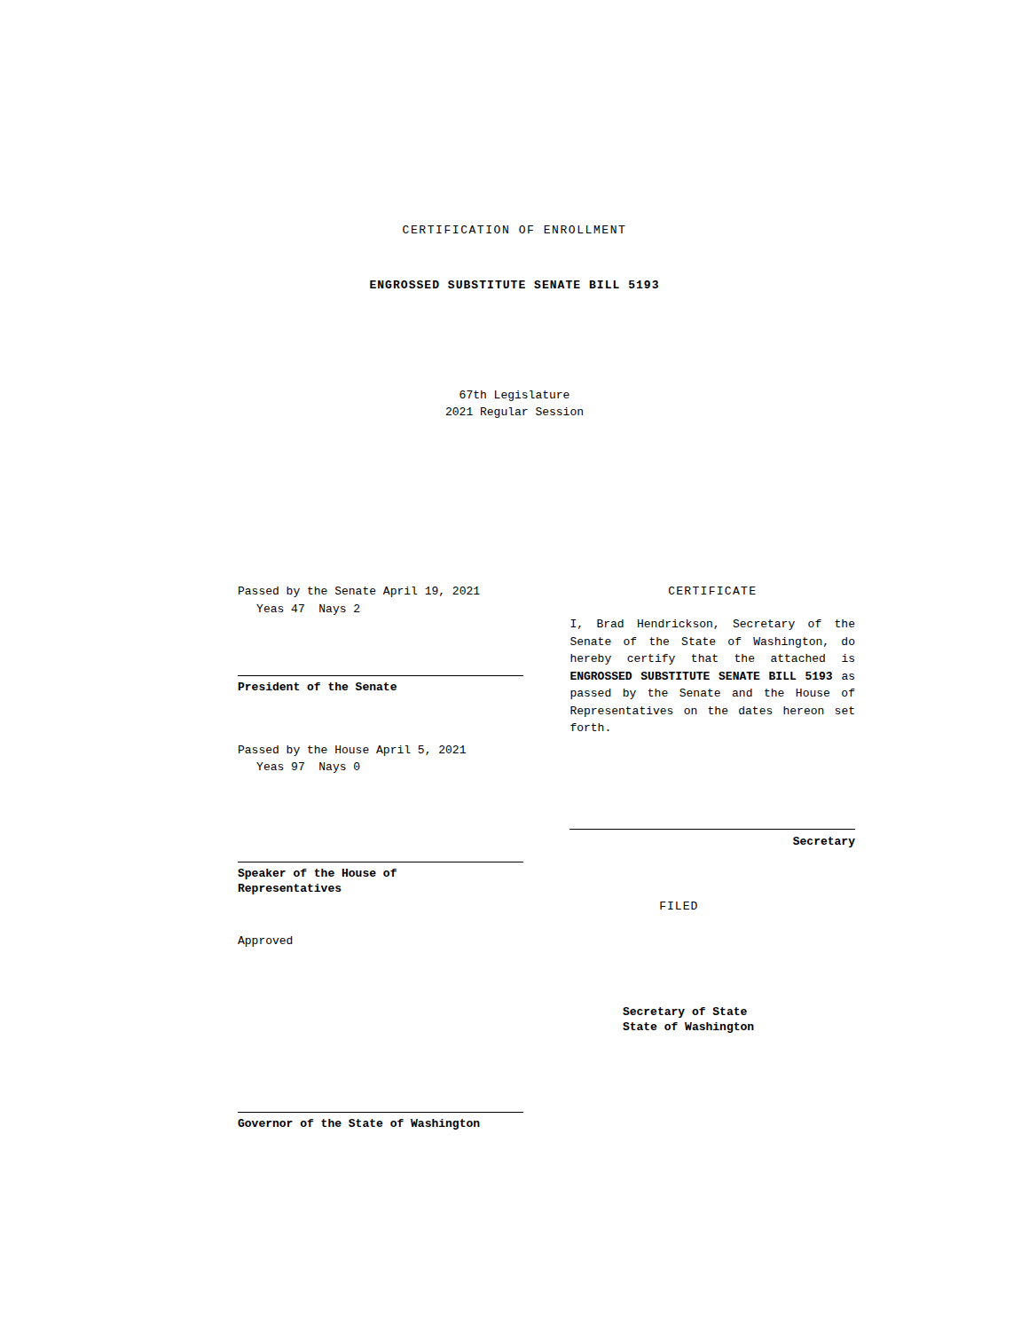CERTIFICATION OF ENROLLMENT
ENGROSSED SUBSTITUTE SENATE BILL 5193
67th Legislature
2021 Regular Session
Passed by the Senate April 19, 2021
Yeas 47 Nays 2
President of the Senate
Passed by the House April 5, 2021
Yeas 97 Nays 0
Speaker of the House of
Representatives
Approved
Governor of the State of Washington
CERTIFICATE
I, Brad Hendrickson, Secretary of the Senate of the State of Washington, do hereby certify that the attached is ENGROSSED SUBSTITUTE SENATE BILL 5193 as passed by the Senate and the House of Representatives on the dates hereon set forth.
Secretary
FILED
Secretary of State
State of Washington